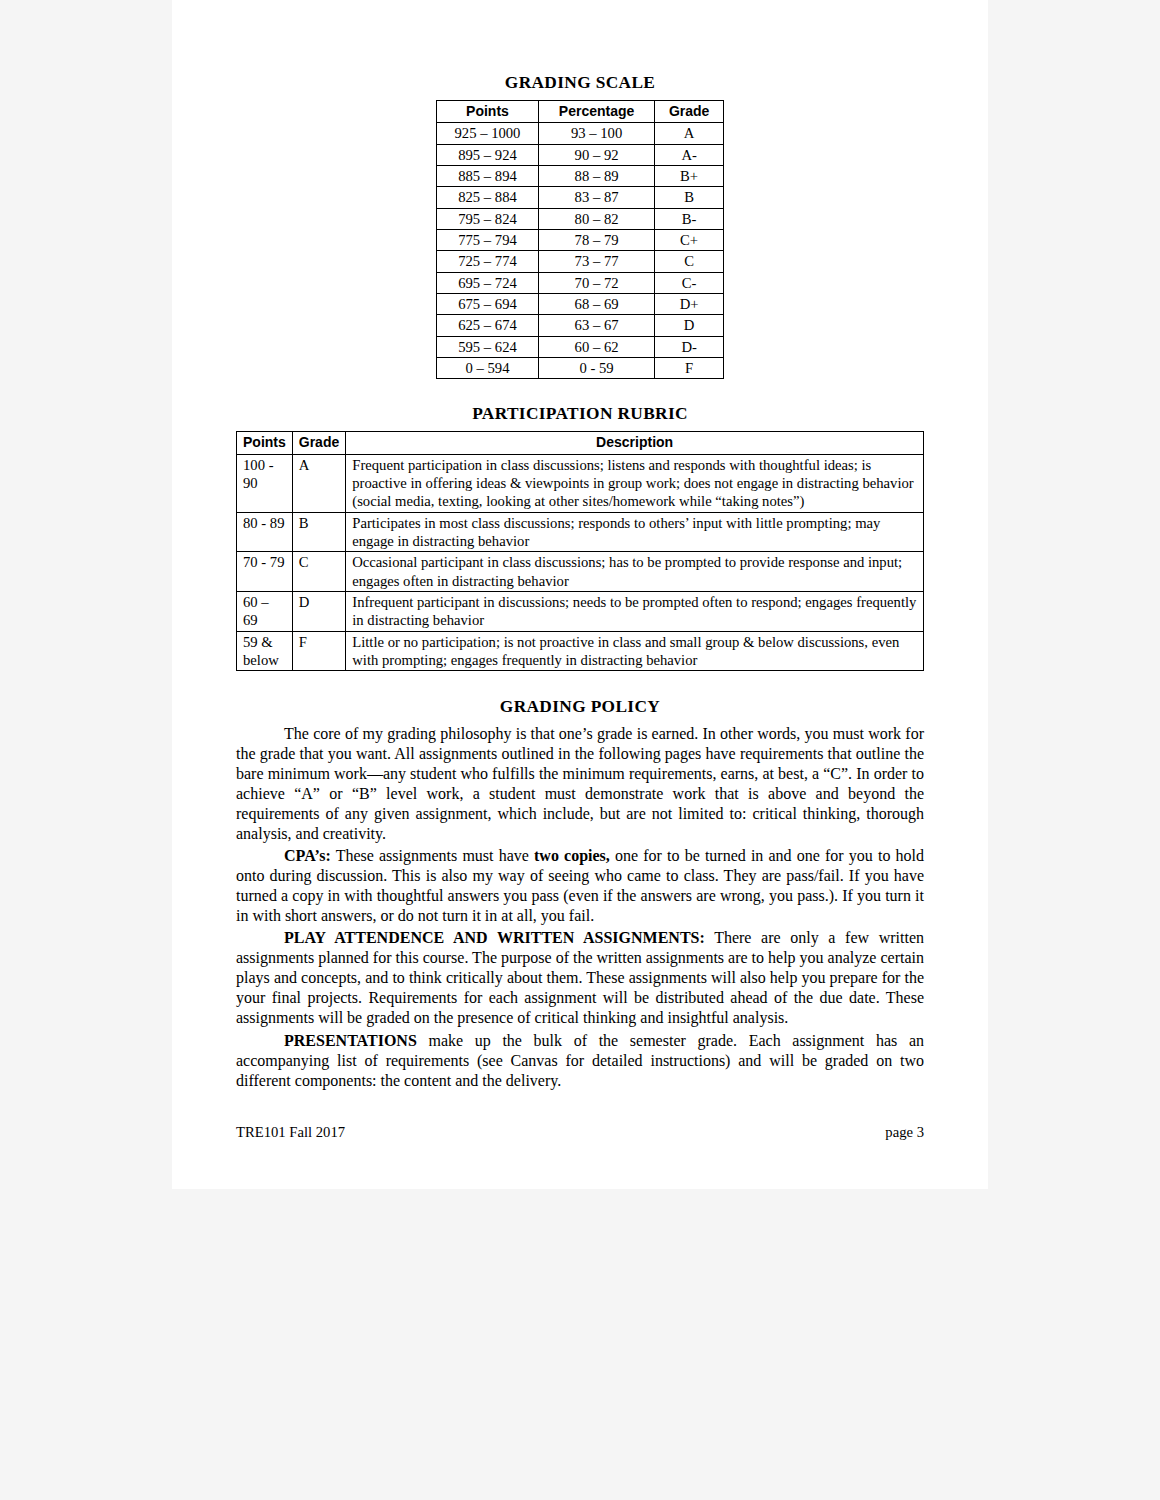GRADING SCALE
| Points | Percentage | Grade |
| --- | --- | --- |
| 925 – 1000 | 93 – 100 | A |
| 895 – 924 | 90 – 92 | A- |
| 885 – 894 | 88 – 89 | B+ |
| 825 – 884 | 83 – 87 | B |
| 795 – 824 | 80 – 82 | B- |
| 775 – 794 | 78 – 79 | C+ |
| 725 – 774 | 73 – 77 | C |
| 695 – 724 | 70 – 72 | C- |
| 675 – 694 | 68 – 69 | D+ |
| 625 – 674 | 63 – 67 | D |
| 595 – 624 | 60 – 62 | D- |
| 0 – 594 | 0 - 59 | F |
PARTICIPATION RUBRIC
| Points | Grade | Description |
| --- | --- | --- |
| 100 - 90 | A | Frequent participation in class discussions; listens and responds with thoughtful ideas; is proactive in offering ideas & viewpoints in group work; does not engage in distracting behavior (social media, texting, looking at other sites/homework while “taking notes”) |
| 80 - 89 | B | Participates in most class discussions; responds to others’ input with little prompting; may engage in distracting behavior |
| 70 - 79 | C | Occasional participant in class discussions; has to be prompted to provide response and input; engages often in distracting behavior |
| 60 – 69 | D | Infrequent participant in discussions; needs to be prompted often to respond; engages frequently in distracting behavior |
| 59 & below | F | Little or no participation; is not proactive in class and small group & below discussions, even with prompting; engages frequently in distracting behavior |
GRADING POLICY
The core of my grading philosophy is that one’s grade is earned. In other words, you must work for the grade that you want. All assignments outlined in the following pages have requirements that outline the bare minimum work—any student who fulfills the minimum requirements, earns, at best, a “C”. In order to achieve “A” or “B” level work, a student must demonstrate work that is above and beyond the requirements of any given assignment, which include, but are not limited to: critical thinking, thorough analysis, and creativity.
CPA’s: These assignments must have two copies, one for to be turned in and one for you to hold onto during discussion. This is also my way of seeing who came to class. They are pass/fail. If you have turned a copy in with thoughtful answers you pass (even if the answers are wrong, you pass.). If you turn it in with short answers, or do not turn it in at all, you fail.
PLAY ATTENDENCE AND WRITTEN ASSIGNMENTS: There are only a few written assignments planned for this course. The purpose of the written assignments are to help you analyze certain plays and concepts, and to think critically about them. These assignments will also help you prepare for the your final projects. Requirements for each assignment will be distributed ahead of the due date. These assignments will be graded on the presence of critical thinking and insightful analysis.
PRESENTATIONS make up the bulk of the semester grade. Each assignment has an accompanying list of requirements (see Canvas for detailed instructions) and will be graded on two different components: the content and the delivery.
TRE101 Fall 2017 page 3